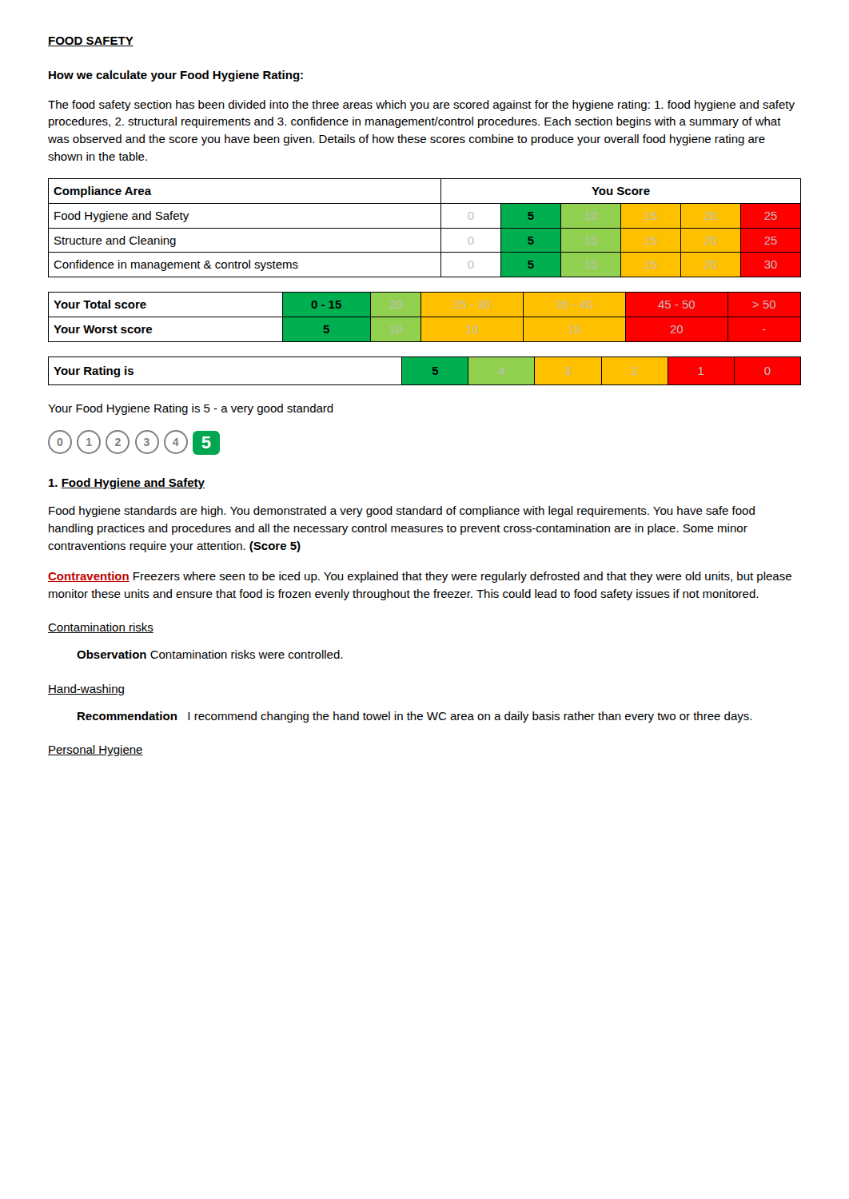FOOD SAFETY
How we calculate your Food Hygiene Rating:
The food safety section has been divided into the three areas which you are scored against for the hygiene rating: 1. food hygiene and safety procedures, 2. structural requirements and 3. confidence in management/control procedures. Each section begins with a summary of what was observed and the score you have been given. Details of how these scores combine to produce your overall food hygiene rating are shown in the table.
| Compliance Area | You Score |
| Food Hygiene and Safety | 0 | 5 | 10 | 15 | 20 | 25 |
| Structure and Cleaning | 0 | 5 | 10 | 15 | 20 | 25 |
| Confidence in management & control systems | 0 | 5 | 10 | 15 | 20 | 30 |
| Your Total score | 0 - 15 | 20 | 25 - 30 | 35 - 40 | 45 - 50 | > 50 |
| Your Worst score | 5 | 10 | 10 | 15 | 20 | - |
| Your Rating is | 5 | 4 | 3 | 2 | 1 | 0 |
Your Food Hygiene Rating is 5 - a very good standard
0 1 2 3 4 5
1. Food Hygiene and Safety
Food hygiene standards are high. You demonstrated a very good standard of compliance with legal requirements. You have safe food handling practices and procedures and all the necessary control measures to prevent cross-contamination are in place. Some minor contraventions require your attention. (Score 5)
Contravention Freezers where seen to be iced up. You explained that they were regularly defrosted and that they were old units, but please monitor these units and ensure that food is frozen evenly throughout the freezer. This could lead to food safety issues if not monitored.
Contamination risks
Observation Contamination risks were controlled.
Hand-washing
Recommendation I recommend changing the hand towel in the WC area on a daily basis rather than every two or three days.
Personal Hygiene